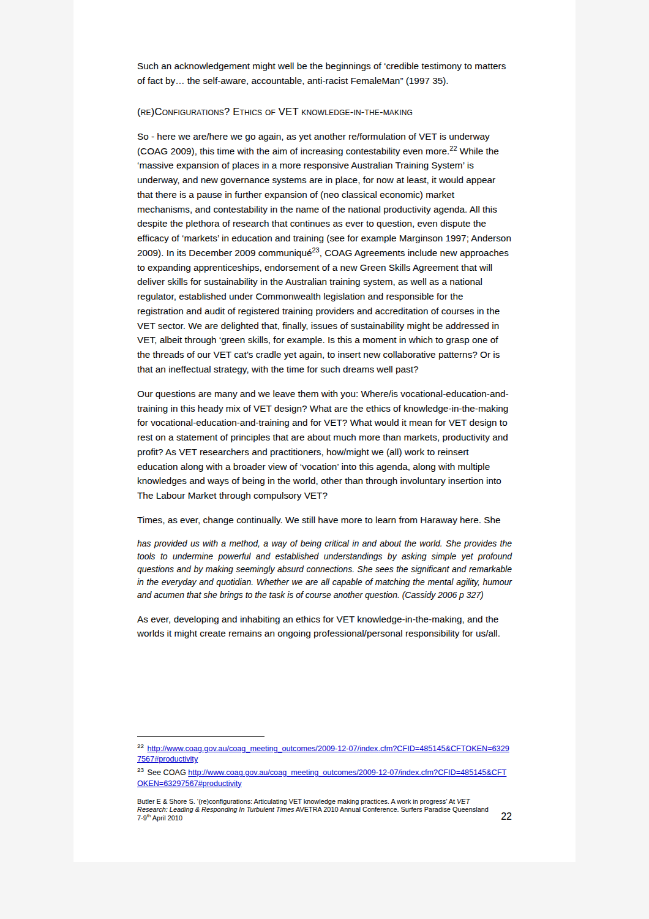Such an acknowledgement might well be the beginnings of ‘credible testimony to matters of fact by… the self-aware, accountable, anti-racist FemaleMan” (1997 35).
(re)Configurations? Ethics of VET knowledge-in-the-making
So - here we are/here we go again, as yet another re/formulation of VET is underway (COAG 2009), this time with the aim of increasing contestability even more.22 While the ‘massive expansion of places in a more responsive Australian Training System’ is underway, and new governance systems are in place, for now at least, it would appear that there is a pause in further expansion of (neo classical economic) market mechanisms, and contestability in the name of the national productivity agenda. All this despite the plethora of research that continues as ever to question, even dispute the efficacy of ‘markets’ in education and training (see for example Marginson 1997; Anderson 2009). In its December 2009 communiqué23, COAG Agreements include new approaches to expanding apprenticeships, endorsement of a new Green Skills Agreement that will deliver skills for sustainability in the Australian training system, as well as a national regulator, established under Commonwealth legislation and responsible for the registration and audit of registered training providers and accreditation of courses in the VET sector. We are delighted that, finally, issues of sustainability might be addressed in VET, albeit through ‘green skills, for example. Is this a moment in which to grasp one of the threads of our VET cat’s cradle yet again, to insert new collaborative patterns? Or is that an ineffectual strategy, with the time for such dreams well past?
Our questions are many and we leave them with you: Where/is vocational-education-and-training in this heady mix of VET design? What are the ethics of knowledge-in-the-making for vocational-education-and-training and for VET? What would it mean for VET design to rest on a statement of principles that are about much more than markets, productivity and profit? As VET researchers and practitioners, how/might we (all) work to reinsert education along with a broader view of ‘vocation’ into this agenda, along with multiple knowledges and ways of being in the world, other than through involuntary insertion into The Labour Market through compulsory VET?
Times, as ever, change continually. We still have more to learn from Haraway here. She
has provided us with a method, a way of being critical in and about the world. She provides the tools to undermine powerful and established understandings by asking simple yet profound questions and by making seemingly absurd connections. She sees the significant and remarkable in the everyday and quotidian. Whether we are all capable of matching the mental agility, humour and acumen that she brings to the task is of course another question. (Cassidy 2006 p 327)
As ever, developing and inhabiting an ethics for VET knowledge-in-the-making, and the worlds it might create remains an ongoing professional/personal responsibility for us/all.
22 http://www.coag.gov.au/coag_meeting_outcomes/2009-12-07/index.cfm?CFID=485145&CFTOKEN=63297567#productivity
23 See COAG http://www.coag.gov.au/coag_meeting_outcomes/2009-12-07/index.cfm?CFID=485145&CFTOKEN=63297567#productivity
22 Butler E & Shore S. ‘(re)configurations: Articulating VET knowledge making practices. A work in progress’ At VET Research: Leading & Responding In Turbulent Times AVETRA 2010 Annual Conference. Surfers Paradise Queensland 7-9th April 2010